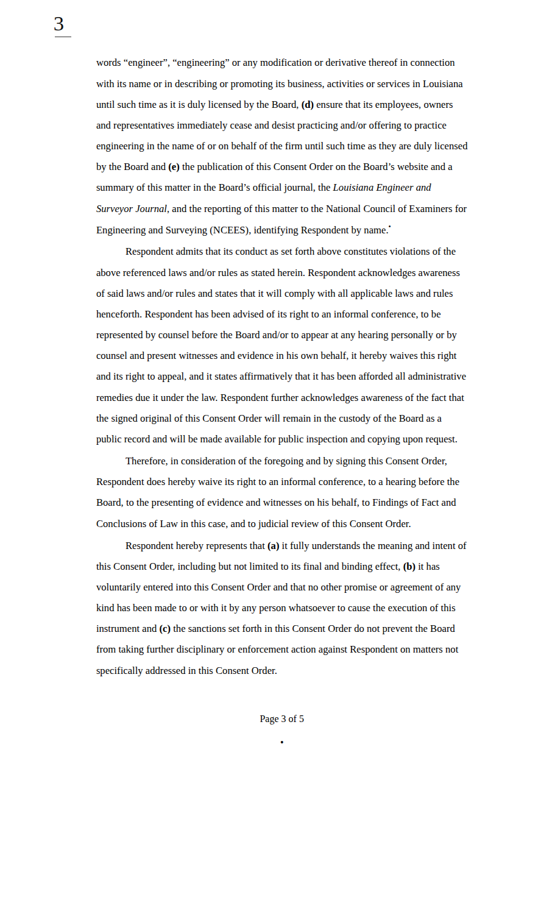3
words “engineer”, “engineering” or any modification or derivative thereof in connection with its name or in describing or promoting its business, activities or services in Louisiana until such time as it is duly licensed by the Board, (d) ensure that its employees, owners and representatives immediately cease and desist practicing and/or offering to practice engineering in the name of or on behalf of the firm until such time as they are duly licensed by the Board and (e) the publication of this Consent Order on the Board’s website and a summary of this matter in the Board’s official journal, the Louisiana Engineer and Surveyor Journal, and the reporting of this matter to the National Council of Examiners for Engineering and Surveying (NCEES), identifying Respondent by name.•
Respondent admits that its conduct as set forth above constitutes violations of the above referenced laws and/or rules as stated herein. Respondent acknowledges awareness of said laws and/or rules and states that it will comply with all applicable laws and rules henceforth. Respondent has been advised of its right to an informal conference, to be represented by counsel before the Board and/or to appear at any hearing personally or by counsel and present witnesses and evidence in his own behalf, it hereby waives this right and its right to appeal, and it states affirmatively that it has been afforded all administrative remedies due it under the law. Respondent further acknowledges awareness of the fact that the signed original of this Consent Order will remain in the custody of the Board as a public record and will be made available for public inspection and copying upon request.
Therefore, in consideration of the foregoing and by signing this Consent Order, Respondent does hereby waive its right to an informal conference, to a hearing before the Board, to the presenting of evidence and witnesses on his behalf, to Findings of Fact and Conclusions of Law in this case, and to judicial review of this Consent Order.
Respondent hereby represents that (a) it fully understands the meaning and intent of this Consent Order, including but not limited to its final and binding effect, (b) it has voluntarily entered into this Consent Order and that no other promise or agreement of any kind has been made to or with it by any person whatsoever to cause the execution of this instrument and (c) the sanctions set forth in this Consent Order do not prevent the Board from taking further disciplinary or enforcement action against Respondent on matters not specifically addressed in this Consent Order.
Page 3 of 5
•